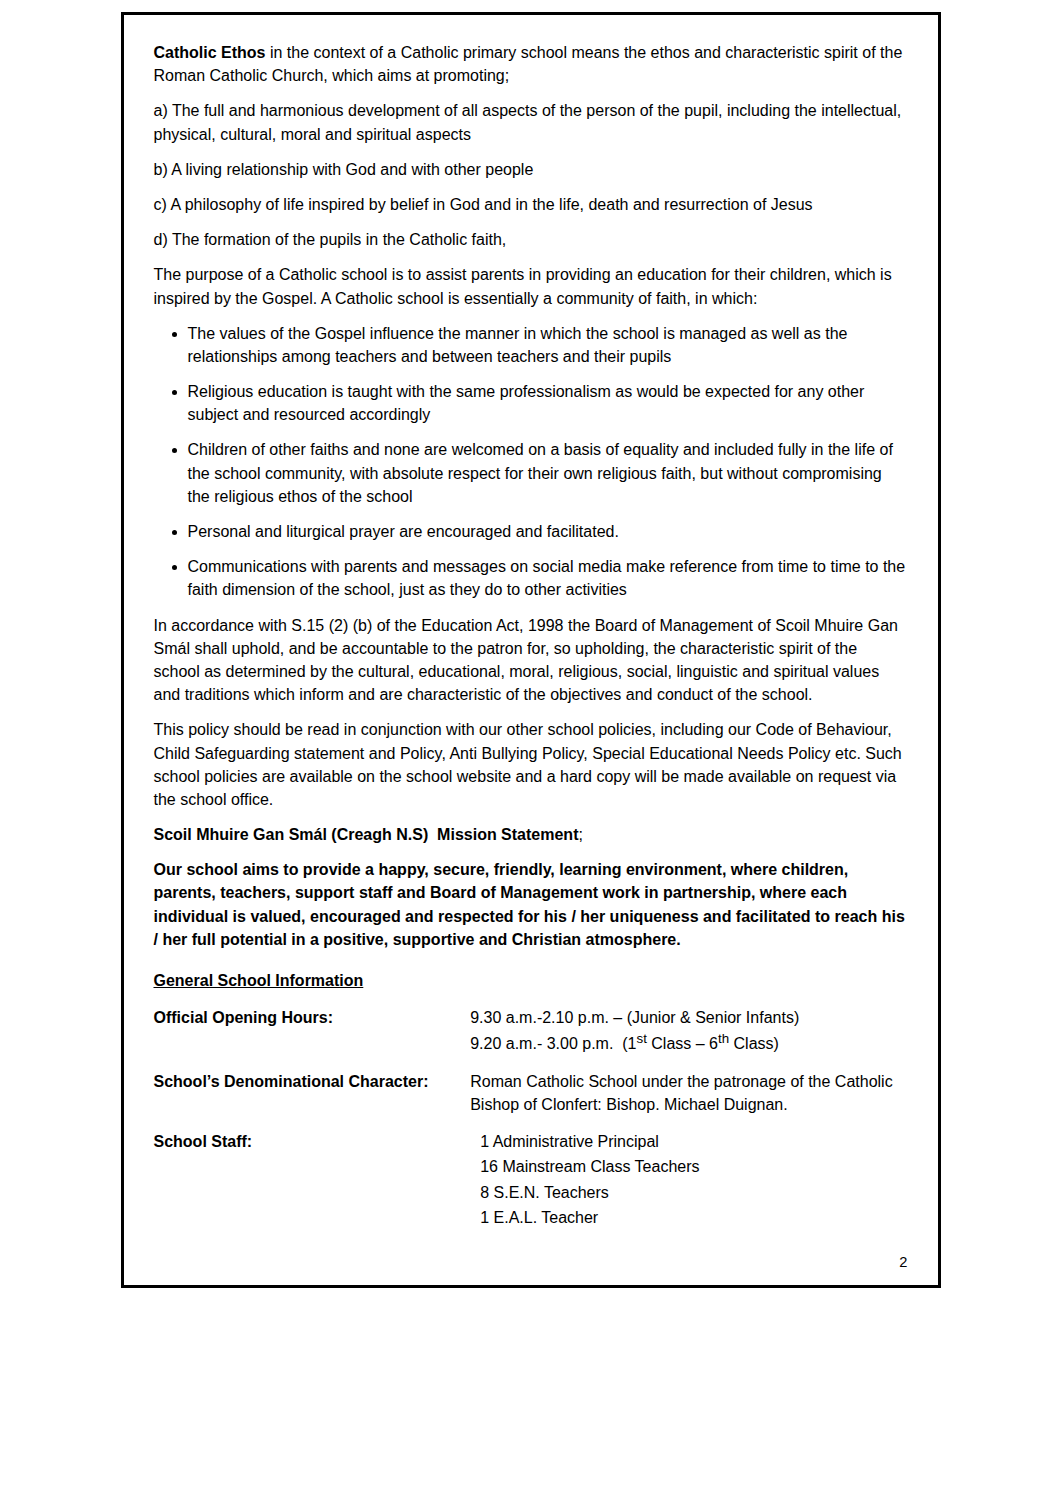Catholic Ethos in the context of a Catholic primary school means the ethos and characteristic spirit of the Roman Catholic Church, which aims at promoting;
a) The full and harmonious development of all aspects of the person of the pupil, including the intellectual, physical, cultural, moral and spiritual aspects
b) A living relationship with God and with other people
c) A philosophy of life inspired by belief in God and in the life, death and resurrection of Jesus
d) The formation of the pupils in the Catholic faith,
The purpose of a Catholic school is to assist parents in providing an education for their children, which is inspired by the Gospel. A Catholic school is essentially a community of faith, in which:
The values of the Gospel influence the manner in which the school is managed as well as the relationships among teachers and between teachers and their pupils
Religious education is taught with the same professionalism as would be expected for any other subject and resourced accordingly
Children of other faiths and none are welcomed on a basis of equality and included fully in the life of the school community, with absolute respect for their own religious faith, but without compromising the religious ethos of the school
Personal and liturgical prayer are encouraged and facilitated.
Communications with parents and messages on social media make reference from time to time to the faith dimension of the school, just as they do to other activities
In accordance with S.15 (2) (b) of the Education Act, 1998 the Board of Management of Scoil Mhuire Gan Smál shall uphold, and be accountable to the patron for, so upholding, the characteristic spirit of the school as determined by the cultural, educational, moral, religious, social, linguistic and spiritual values and traditions which inform and are characteristic of the objectives and conduct of the school.
This policy should be read in conjunction with our other school policies, including our Code of Behaviour, Child Safeguarding statement and Policy, Anti Bullying Policy, Special Educational Needs Policy etc. Such school policies are available on the school website and a hard copy will be made available on request via the school office.
Scoil Mhuire Gan Smál (Creagh N.S) Mission Statement;
Our school aims to provide a happy, secure, friendly, learning environment, where children, parents, teachers, support staff and Board of Management work in partnership, where each individual is valued, encouraged and respected for his / her uniqueness and facilitated to reach his / her full potential in a positive, supportive and Christian atmosphere.
General School Information
| Official Opening Hours: | 9.30 a.m.-2.10 p.m. – (Junior & Senior Infants) 9.20 a.m.- 3.00 p.m. (1 st Class – 6 th Class) |
| School’s Denominational Character: | Roman Catholic School under the patronage of the Catholic Bishop of Clonfert: Bishop. Michael Duignan. |
| School Staff: | 1 Administrative Principal 16 Mainstream Class Teachers 8 S.E.N. Teachers 1 E.A.L. Teacher |
2